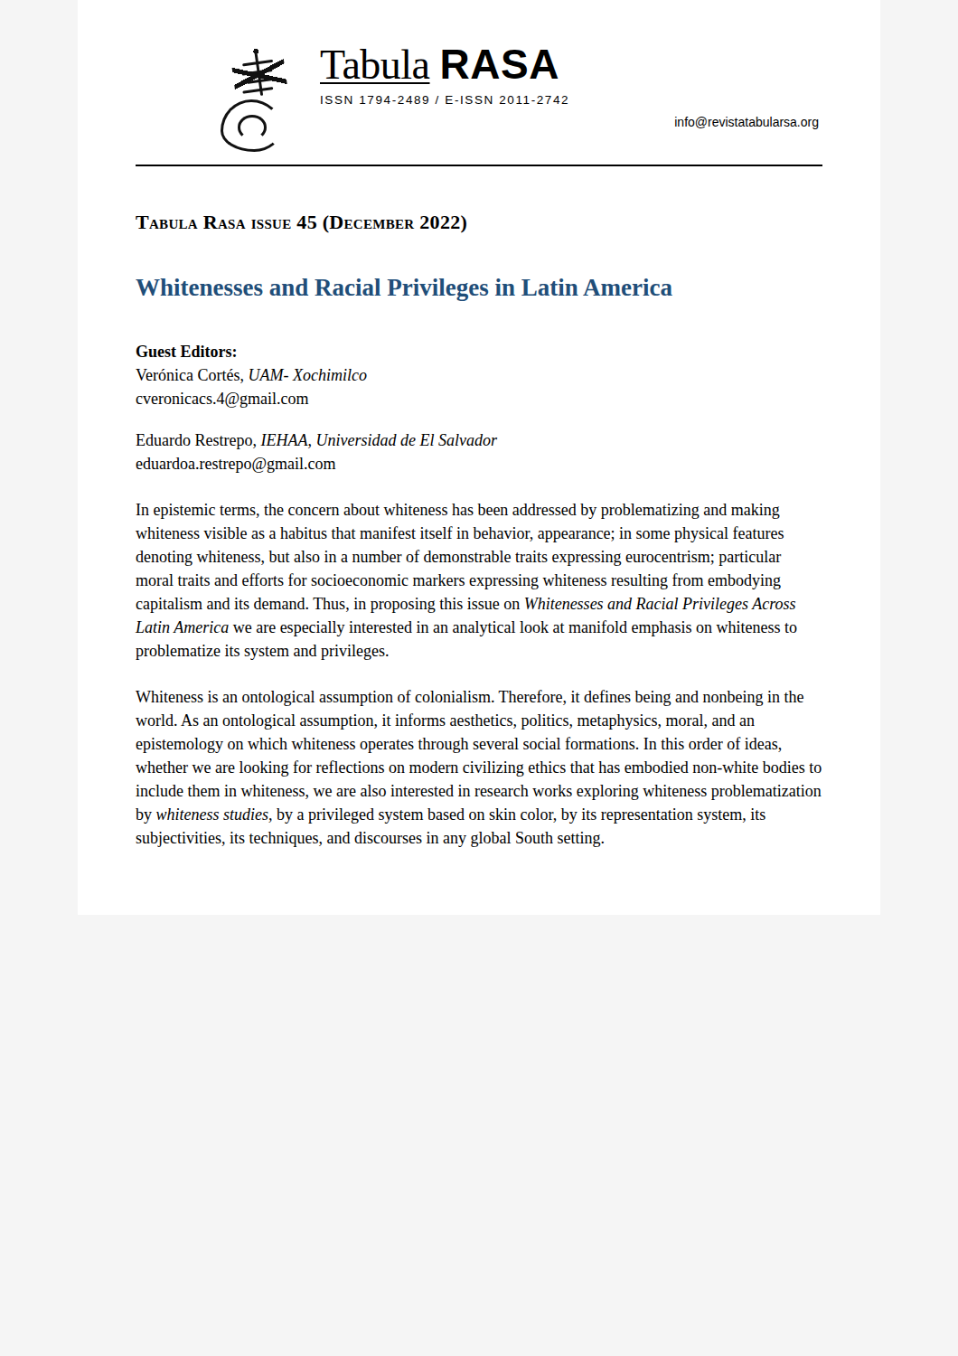Tabula RASA
ISSN 1794-2489 / E-ISSN 2011-2742
info@revistatabularsa.org
Tabula Rasa issue 45 (December 2022)
Whitenesses and Racial Privileges in Latin America
Guest Editors:
Verónica Cortés, UAM- Xochimilco
cveronicacs.4@gmail.com
Eduardo Restrepo, IEHAA, Universidad de El Salvador
eduardoa.restrepo@gmail.com
In epistemic terms, the concern about whiteness has been addressed by problematizing and making whiteness visible as a habitus that manifest itself in behavior, appearance; in some physical features denoting whiteness, but also in a number of demonstrable traits expressing eurocentrism; particular moral traits and efforts for socioeconomic markers expressing whiteness resulting from embodying capitalism and its demand. Thus, in proposing this issue on Whitenesses and Racial Privileges Across Latin America we are especially interested in an analytical look at manifold emphasis on whiteness to problematize its system and privileges.
Whiteness is an ontological assumption of colonialism. Therefore, it defines being and nonbeing in the world. As an ontological assumption, it informs aesthetics, politics, metaphysics, moral, and an epistemology on which whiteness operates through several social formations. In this order of ideas, whether we are looking for reflections on modern civilizing ethics that has embodied non-white bodies to include them in whiteness, we are also interested in research works exploring whiteness problematization by whiteness studies, by a privileged system based on skin color, by its representation system, its subjectivities, its techniques, and discourses in any global South setting.